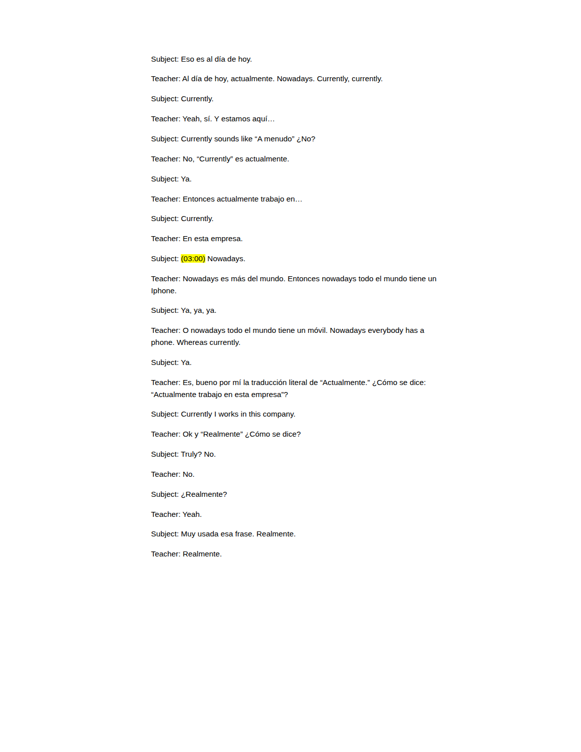Subject: Eso es al día de hoy.
Teacher: Al día de hoy, actualmente. Nowadays. Currently, currently.
Subject: Currently.
Teacher: Yeah, sí. Y estamos aquí…
Subject: Currently sounds like “A menudo” ¿No?
Teacher: No, “Currently” es actualmente.
Subject: Ya.
Teacher: Entonces actualmente trabajo en…
Subject: Currently.
Teacher: En esta empresa.
Subject: (03:00) Nowadays.
Teacher: Nowadays es más del mundo. Entonces nowadays todo el mundo tiene un Iphone.
Subject: Ya, ya, ya.
Teacher: O nowadays todo el mundo tiene un móvil. Nowadays everybody has a phone. Whereas currently.
Subject: Ya.
Teacher: Es, bueno por mí la traducción literal de “Actualmente.” ¿Cómo se dice: “Actualmente trabajo en esta empresa”?
Subject: Currently I works in this company.
Teacher: Ok y “Realmente” ¿Cómo se dice?
Subject: Truly? No.
Teacher: No.
Subject: ¿Realmente?
Teacher: Yeah.
Subject: Muy usada esa frase. Realmente.
Teacher: Realmente.